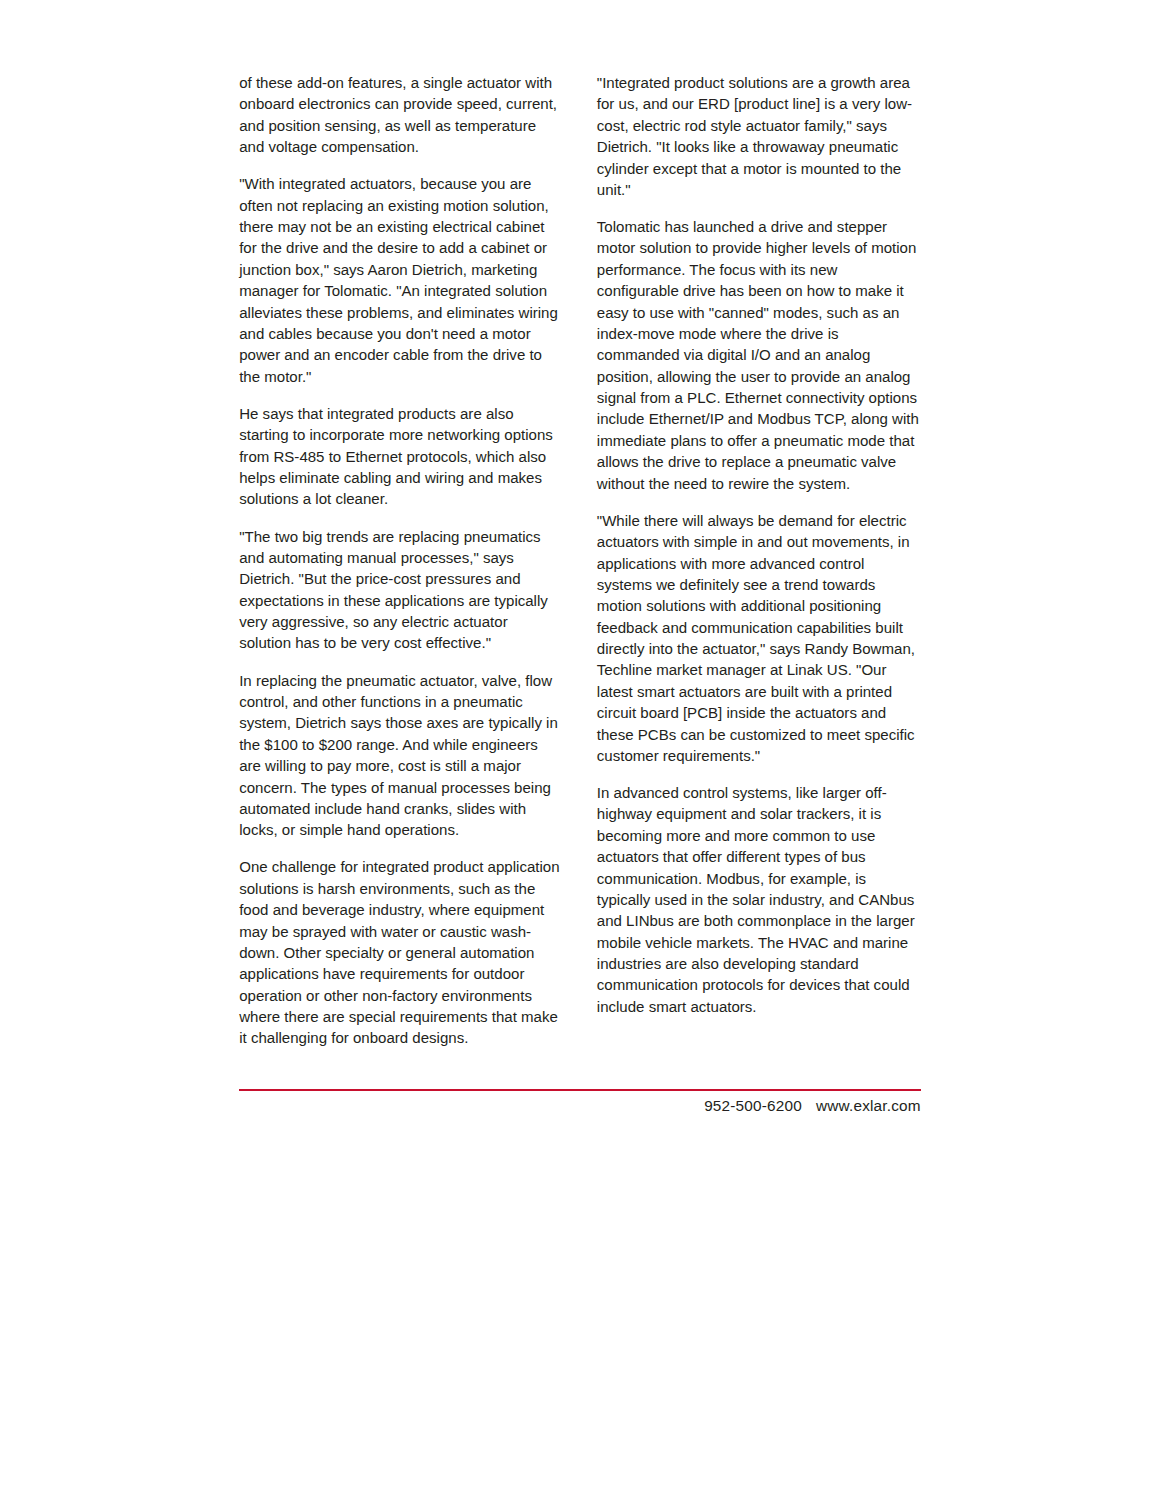of these add-on features, a single actuator with onboard electronics can provide speed, current, and position sensing, as well as temperature and voltage compensation.
"With integrated actuators, because you are often not replacing an existing motion solution, there may not be an existing electrical cabinet for the drive and the desire to add a cabinet or junction box," says Aaron Dietrich, marketing manager for Tolomatic. "An integrated solution alleviates these problems, and eliminates wiring and cables because you don't need a motor power and an encoder cable from the drive to the motor."
He says that integrated products are also starting to incorporate more networking options from RS-485 to Ethernet protocols, which also helps eliminate cabling and wiring and makes solutions a lot cleaner.
"The two big trends are replacing pneumatics and automating manual processes," says Dietrich. "But the price-cost pressures and expectations in these applications are typically very aggressive, so any electric actuator solution has to be very cost effective."
In replacing the pneumatic actuator, valve, flow control, and other functions in a pneumatic system, Dietrich says those axes are typically in the $100 to $200 range. And while engineers are willing to pay more, cost is still a major concern. The types of manual processes being automated include hand cranks, slides with locks, or simple hand operations.
One challenge for integrated product application solutions is harsh environments, such as the food and beverage industry, where equipment may be sprayed with water or caustic wash-down. Other specialty or general automation applications have requirements for outdoor operation or other non-factory environments where there are special requirements that make it challenging for onboard designs.
"Integrated product solutions are a growth area for us, and our ERD [product line] is a very low-cost, electric rod style actuator family," says Dietrich. "It looks like a throwaway pneumatic cylinder except that a motor is mounted to the unit."
Tolomatic has launched a drive and stepper motor solution to provide higher levels of motion performance. The focus with its new configurable drive has been on how to make it easy to use with "canned" modes, such as an index-move mode where the drive is commanded via digital I/O and an analog position, allowing the user to provide an analog signal from a PLC. Ethernet connectivity options include Ethernet/IP and Modbus TCP, along with immediate plans to offer a pneumatic mode that allows the drive to replace a pneumatic valve without the need to rewire the system.
"While there will always be demand for electric actuators with simple in and out movements, in applications with more advanced control systems we definitely see a trend towards motion solutions with additional positioning feedback and communication capabilities built directly into the actuator," says Randy Bowman, Techline market manager at Linak US. "Our latest smart actuators are built with a printed circuit board [PCB] inside the actuators and these PCBs can be customized to meet specific customer requirements."
In advanced control systems, like larger off-highway equipment and solar trackers, it is becoming more and more common to use actuators that offer different types of bus communication. Modbus, for example, is typically used in the solar industry, and CANbus and LINbus are both commonplace in the larger mobile vehicle markets. The HVAC and marine industries are also developing standard communication protocols for devices that could include smart actuators.
952-500-6200 www.exlar.com